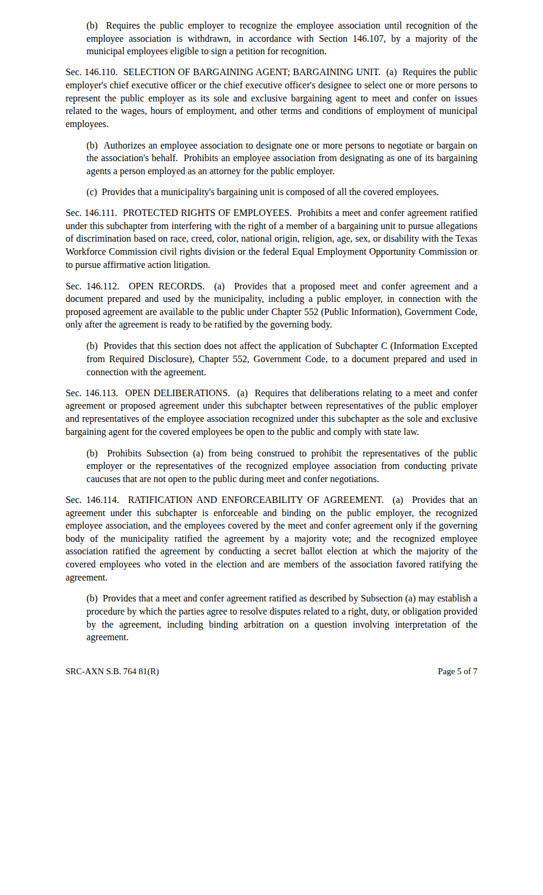(b) Requires the public employer to recognize the employee association until recognition of the employee association is withdrawn, in accordance with Section 146.107, by a majority of the municipal employees eligible to sign a petition for recognition.
Sec. 146.110. SELECTION OF BARGAINING AGENT; BARGAINING UNIT. (a) Requires the public employer's chief executive officer or the chief executive officer's designee to select one or more persons to represent the public employer as its sole and exclusive bargaining agent to meet and confer on issues related to the wages, hours of employment, and other terms and conditions of employment of municipal employees.
(b) Authorizes an employee association to designate one or more persons to negotiate or bargain on the association's behalf. Prohibits an employee association from designating as one of its bargaining agents a person employed as an attorney for the public employer.
(c) Provides that a municipality's bargaining unit is composed of all the covered employees.
Sec. 146.111. PROTECTED RIGHTS OF EMPLOYEES. Prohibits a meet and confer agreement ratified under this subchapter from interfering with the right of a member of a bargaining unit to pursue allegations of discrimination based on race, creed, color, national origin, religion, age, sex, or disability with the Texas Workforce Commission civil rights division or the federal Equal Employment Opportunity Commission or to pursue affirmative action litigation.
Sec. 146.112. OPEN RECORDS. (a) Provides that a proposed meet and confer agreement and a document prepared and used by the municipality, including a public employer, in connection with the proposed agreement are available to the public under Chapter 552 (Public Information), Government Code, only after the agreement is ready to be ratified by the governing body.
(b) Provides that this section does not affect the application of Subchapter C (Information Excepted from Required Disclosure), Chapter 552, Government Code, to a document prepared and used in connection with the agreement.
Sec. 146.113. OPEN DELIBERATIONS. (a) Requires that deliberations relating to a meet and confer agreement or proposed agreement under this subchapter between representatives of the public employer and representatives of the employee association recognized under this subchapter as the sole and exclusive bargaining agent for the covered employees be open to the public and comply with state law.
(b) Prohibits Subsection (a) from being construed to prohibit the representatives of the public employer or the representatives of the recognized employee association from conducting private caucuses that are not open to the public during meet and confer negotiations.
Sec. 146.114. RATIFICATION AND ENFORCEABILITY OF AGREEMENT. (a) Provides that an agreement under this subchapter is enforceable and binding on the public employer, the recognized employee association, and the employees covered by the meet and confer agreement only if the governing body of the municipality ratified the agreement by a majority vote; and the recognized employee association ratified the agreement by conducting a secret ballot election at which the majority of the covered employees who voted in the election and are members of the association favored ratifying the agreement.
(b) Provides that a meet and confer agreement ratified as described by Subsection (a) may establish a procedure by which the parties agree to resolve disputes related to a right, duty, or obligation provided by the agreement, including binding arbitration on a question involving interpretation of the agreement.
SRC-AXN S.B. 764 81(R) Page 5 of 7